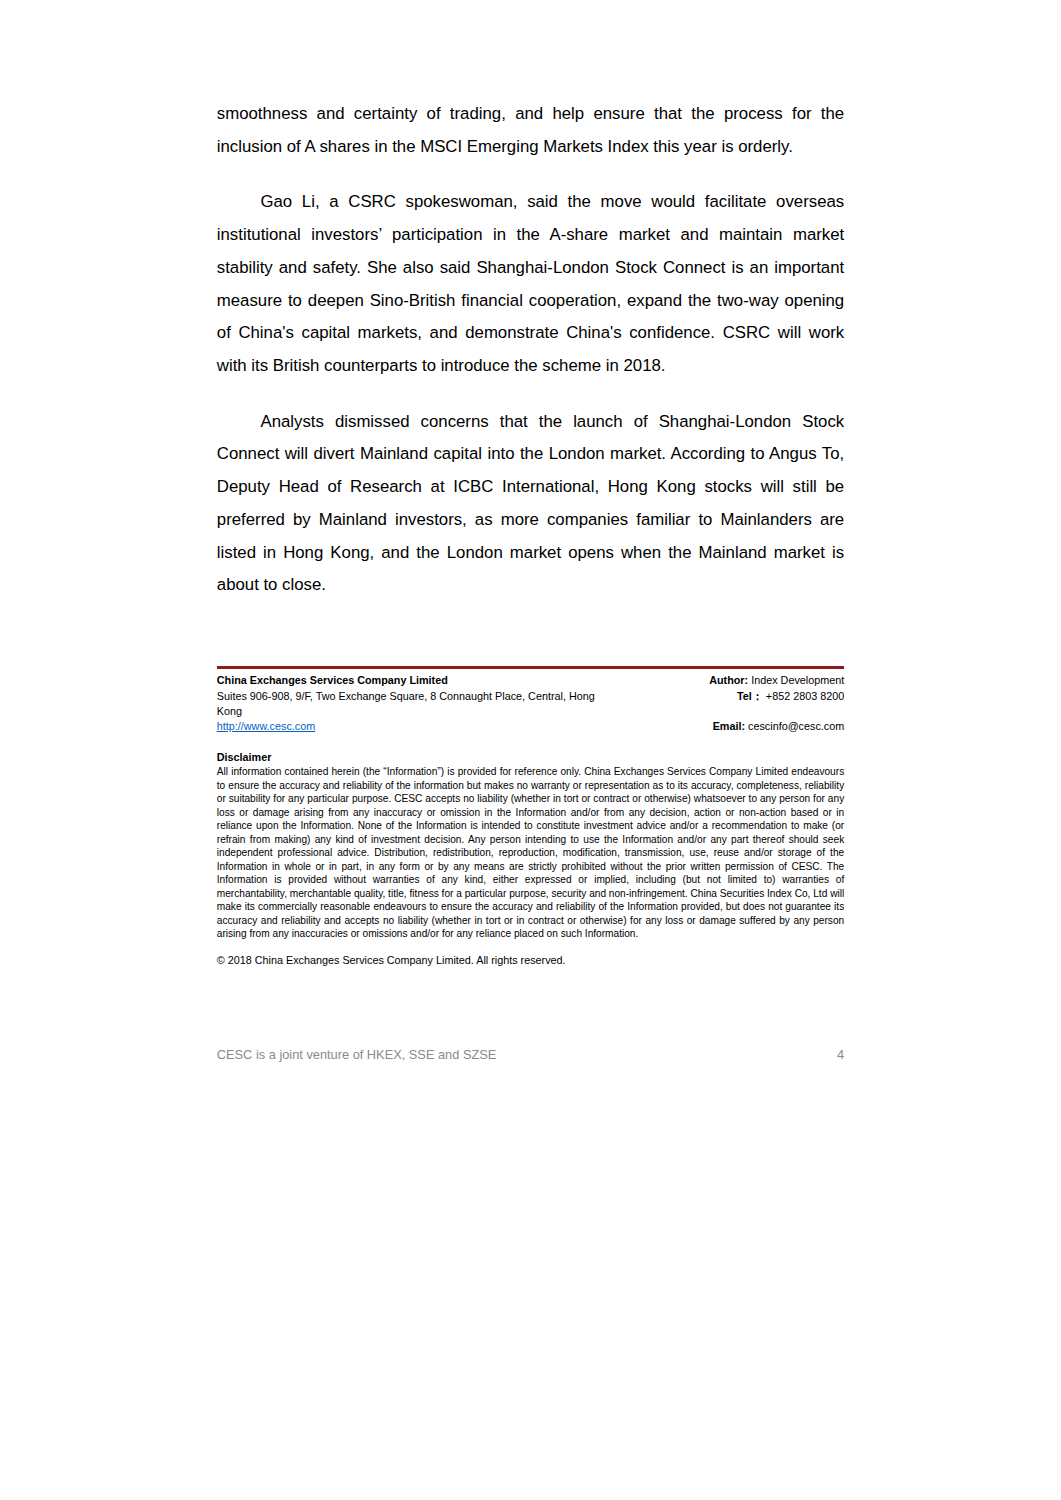smoothness and certainty of trading, and help ensure that the process for the inclusion of A shares in the MSCI Emerging Markets Index this year is orderly.
Gao Li, a CSRC spokeswoman, said the move would facilitate overseas institutional investors’ participation in the A-share market and maintain market stability and safety. She also said Shanghai-London Stock Connect is an important measure to deepen Sino-British financial cooperation, expand the two-way opening of China's capital markets, and demonstrate China's confidence. CSRC will work with its British counterparts to introduce the scheme in 2018.
Analysts dismissed concerns that the launch of Shanghai-London Stock Connect will divert Mainland capital into the London market. According to Angus To, Deputy Head of Research at ICBC International, Hong Kong stocks will still be preferred by Mainland investors, as more companies familiar to Mainlanders are listed in Hong Kong, and the London market opens when the Mainland market is about to close.
| China Exchanges Services Company Limited | Author: Index Development |
| Suites 906-908, 9/F, Two Exchange Square, 8 Connaught Place, Central, Hong Kong | Tel： +852 2803 8200 |
| http://www.cesc.com | Email: cescinfo@cesc.com |
Disclaimer
All information contained herein (the “Information”) is provided for reference only. China Exchanges Services Company Limited endeavours to ensure the accuracy and reliability of the information but makes no warranty or representation as to its accuracy, completeness, reliability or suitability for any particular purpose. CESC accepts no liability (whether in tort or contract or otherwise) whatsoever to any person for any loss or damage arising from any inaccuracy or omission in the Information and/or from any decision, action or non-action based or in reliance upon the Information. None of the Information is intended to constitute investment advice and/or a recommendation to make (or refrain from making) any kind of investment decision. Any person intending to use the Information and/or any part thereof should seek independent professional advice. Distribution, redistribution, reproduction, modification, transmission, use, reuse and/or storage of the Information in whole or in part, in any form or by any means are strictly prohibited without the prior written permission of CESC. The Information is provided without warranties of any kind, either expressed or implied, including (but not limited to) warranties of merchantability, merchantable quality, title, fitness for a particular purpose, security and non-infringement. China Securities Index Co, Ltd will make its commercially reasonable endeavours to ensure the accuracy and reliability of the Information provided, but does not guarantee its accuracy and reliability and accepts no liability (whether in tort or in contract or otherwise) for any loss or damage suffered by any person arising from any inaccuracies or omissions and/or for any reliance placed on such Information.
© 2018 China Exchanges Services Company Limited. All rights reserved.
CESC is a joint venture of HKEX, SSE and SZSE 4